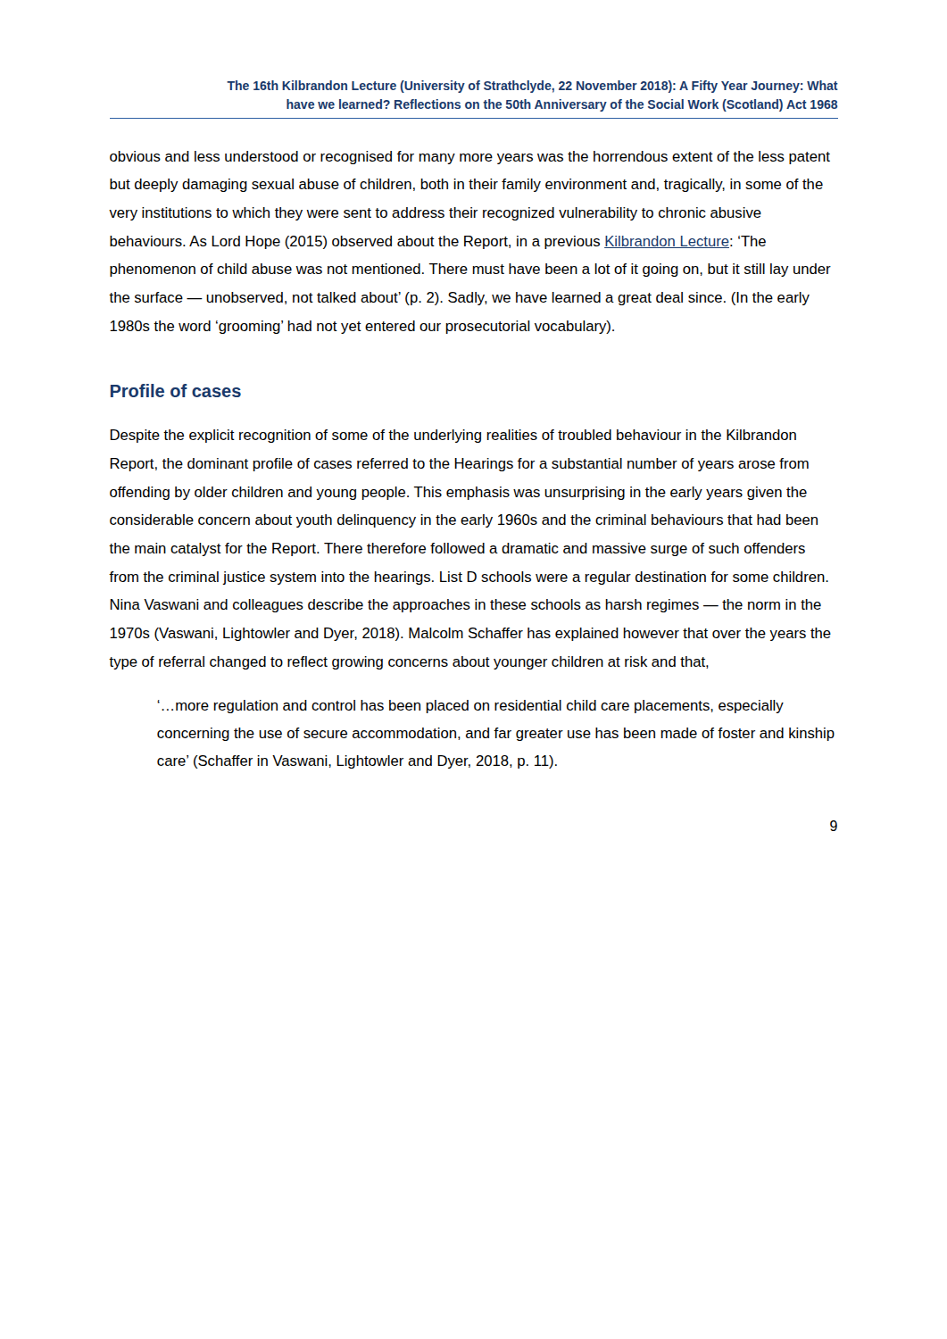The 16th Kilbrandon Lecture (University of Strathclyde, 22 November 2018): A Fifty Year Journey: What have we learned? Reflections on the 50th Anniversary of the Social Work (Scotland) Act 1968
obvious and less understood or recognised for many more years was the horrendous extent of the less patent but deeply damaging sexual abuse of children, both in their family environment and, tragically, in some of the very institutions to which they were sent to address their recognized vulnerability to chronic abusive behaviours. As Lord Hope (2015) observed about the Report, in a previous Kilbrandon Lecture: ‘The phenomenon of child abuse was not mentioned. There must have been a lot of it going on, but it still lay under the surface — unobserved, not talked about’ (p. 2). Sadly, we have learned a great deal since. (In the early 1980s the word ‘grooming’ had not yet entered our prosecutorial vocabulary).
Profile of cases
Despite the explicit recognition of some of the underlying realities of troubled behaviour in the Kilbrandon Report, the dominant profile of cases referred to the Hearings for a substantial number of years arose from offending by older children and young people. This emphasis was unsurprising in the early years given the considerable concern about youth delinquency in the early 1960s and the criminal behaviours that had been the main catalyst for the Report. There therefore followed a dramatic and massive surge of such offenders from the criminal justice system into the hearings. List D schools were a regular destination for some children. Nina Vaswani and colleagues describe the approaches in these schools as harsh regimes — the norm in the 1970s (Vaswani, Lightowler and Dyer, 2018). Malcolm Schaffer has explained however that over the years the type of referral changed to reflect growing concerns about younger children at risk and that,
‘…more regulation and control has been placed on residential child care placements, especially concerning the use of secure accommodation, and far greater use has been made of foster and kinship care’ (Schaffer in Vaswani, Lightowler and Dyer, 2018, p. 11).
9